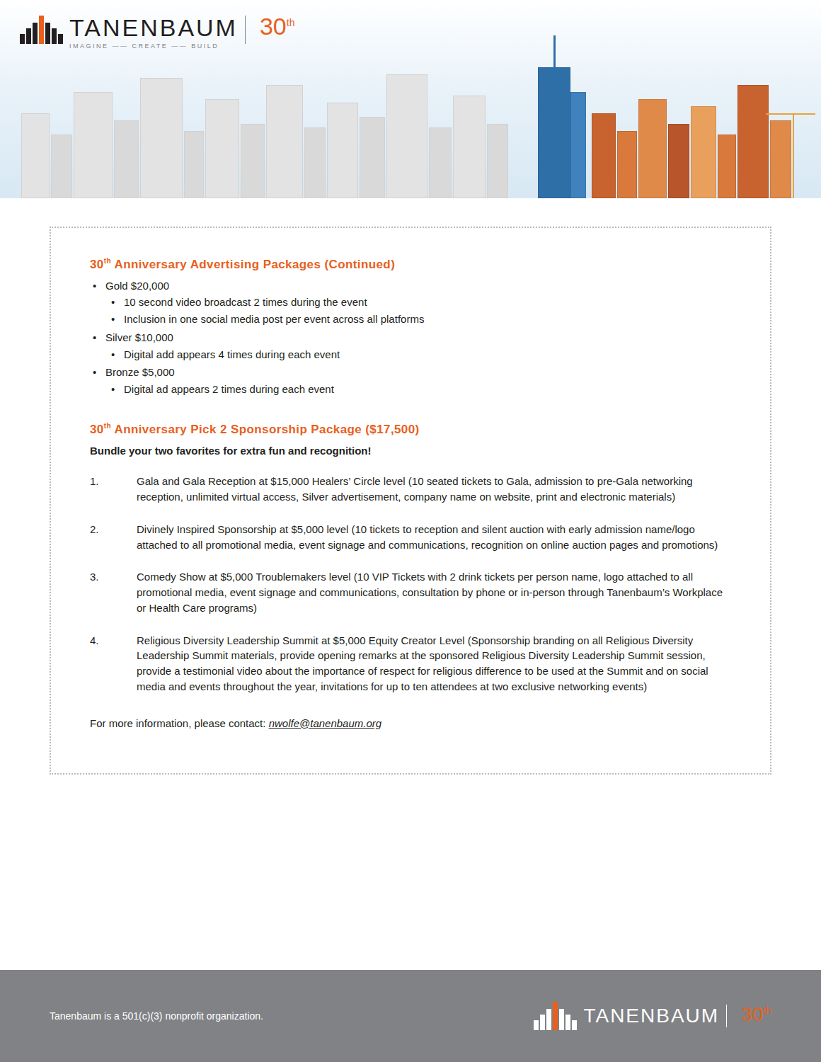TANENBAUM
IMAGINE —— CREATE —— BUILD
30th
30th Anniversary Advertising Packages (Continued)
Gold $20,000
10 second video broadcast 2 times during the event
Inclusion in one social media post per event across all platforms
Silver $10,000
Digital add appears 4 times during each event
Bronze $5,000
Digital ad appears 2 times during each event
30th Anniversary Pick 2 Sponsorship Package ($17,500)
Bundle your two favorites for extra fun and recognition!
Gala and Gala Reception at $15,000 Healers’ Circle level (10 seated tickets to Gala, admission to pre-Gala networking reception, unlimited virtual access, Silver advertisement, company name on website, print and electronic materials)
Divinely Inspired Sponsorship at $5,000 level (10 tickets to reception and silent auction with early admission name/logo attached to all promotional media, event signage and communications, recognition on online auction pages and promotions)
Comedy Show at $5,000 Troublemakers level (10 VIP Tickets with 2 drink tickets per person name, logo attached to all promotional media, event signage and communications, consultation by phone or in-person through Tanenbaum’s Workplace or Health Care programs)
Religious Diversity Leadership Summit at $5,000 Equity Creator Level (Sponsorship branding on all Religious Diversity Leadership Summit materials, provide opening remarks at the sponsored Religious Diversity Leadership Summit session, provide a testimonial video about the importance of respect for religious difference to be used at the Summit and on social media and events throughout the year, invitations for up to ten attendees at two exclusive networking events)
For more information, please contact: nwolfe@tanenbaum.org
Tanenbaum is a 501(c)(3) nonprofit organization.
TANENBAUM
30th